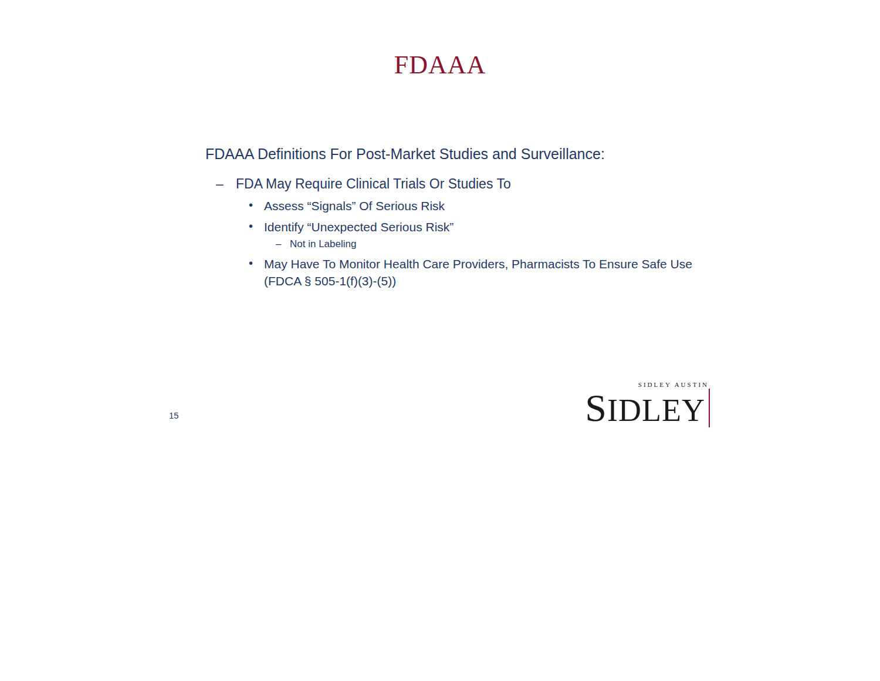FDAAA
FDAAA Definitions For Post-Market Studies and Surveillance:
FDA May Require Clinical Trials Or Studies To
Assess “Signals” Of Serious Risk
Identify “Unexpected Serious Risk”
Not in Labeling
May Have To Monitor Health Care Providers, Pharmacists To Ensure Safe Use (FDCA § 505-1(f)(3)-(5))
15
SIDLEY AUSTIN SIDLEY